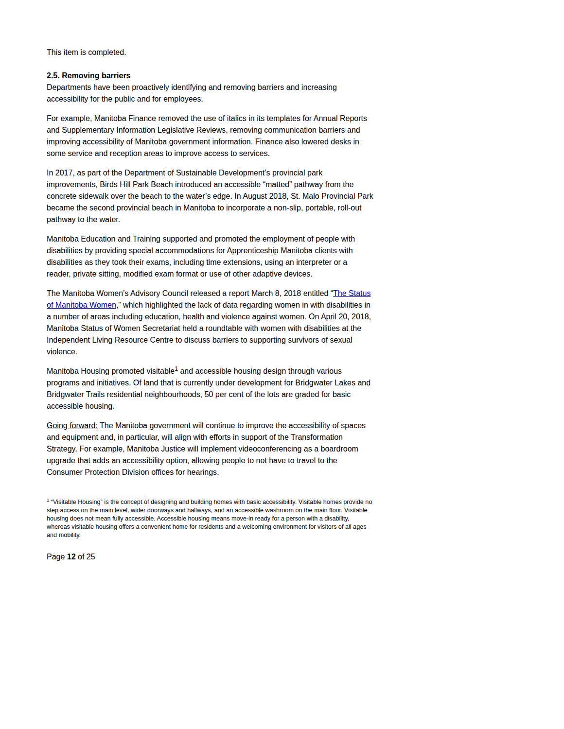This item is completed.
2.5. Removing barriers
Departments have been proactively identifying and removing barriers and increasing accessibility for the public and for employees.
For example, Manitoba Finance removed the use of italics in its templates for Annual Reports and Supplementary Information Legislative Reviews, removing communication barriers and improving accessibility of Manitoba government information. Finance also lowered desks in some service and reception areas to improve access to services.
In 2017, as part of the Department of Sustainable Development’s provincial park improvements, Birds Hill Park Beach introduced an accessible “matted” pathway from the concrete sidewalk over the beach to the water’s edge. In August 2018, St. Malo Provincial Park became the second provincial beach in Manitoba to incorporate a non-slip, portable, roll-out pathway to the water.
Manitoba Education and Training supported and promoted the employment of people with disabilities by providing special accommodations for Apprenticeship Manitoba clients with disabilities as they took their exams, including time extensions, using an interpreter or a reader, private sitting, modified exam format or use of other adaptive devices.
The Manitoba Women’s Advisory Council released a report March 8, 2018 entitled “The Status of Manitoba Women,” which highlighted the lack of data regarding women in with disabilities in a number of areas including education, health and violence against women. On April 20, 2018, Manitoba Status of Women Secretariat held a roundtable with women with disabilities at the Independent Living Resource Centre to discuss barriers to supporting survivors of sexual violence.
Manitoba Housing promoted visitable1 and accessible housing design through various programs and initiatives. Of land that is currently under development for Bridgwater Lakes and Bridgwater Trails residential neighbourhoods, 50 per cent of the lots are graded for basic accessible housing.
Going forward: The Manitoba government will continue to improve the accessibility of spaces and equipment and, in particular, will align with efforts in support of the Transformation Strategy. For example, Manitoba Justice will implement videoconferencing as a boardroom upgrade that adds an accessibility option, allowing people to not have to travel to the Consumer Protection Division offices for hearings.
1 “Visitable Housing” is the concept of designing and building homes with basic accessibility. Visitable homes provide no step access on the main level, wider doorways and hallways, and an accessible washroom on the main floor. Visitable housing does not mean fully accessible. Accessible housing means move-in ready for a person with a disability, whereas visitable housing offers a convenient home for residents and a welcoming environment for visitors of all ages and mobility.
Page 12 of 25